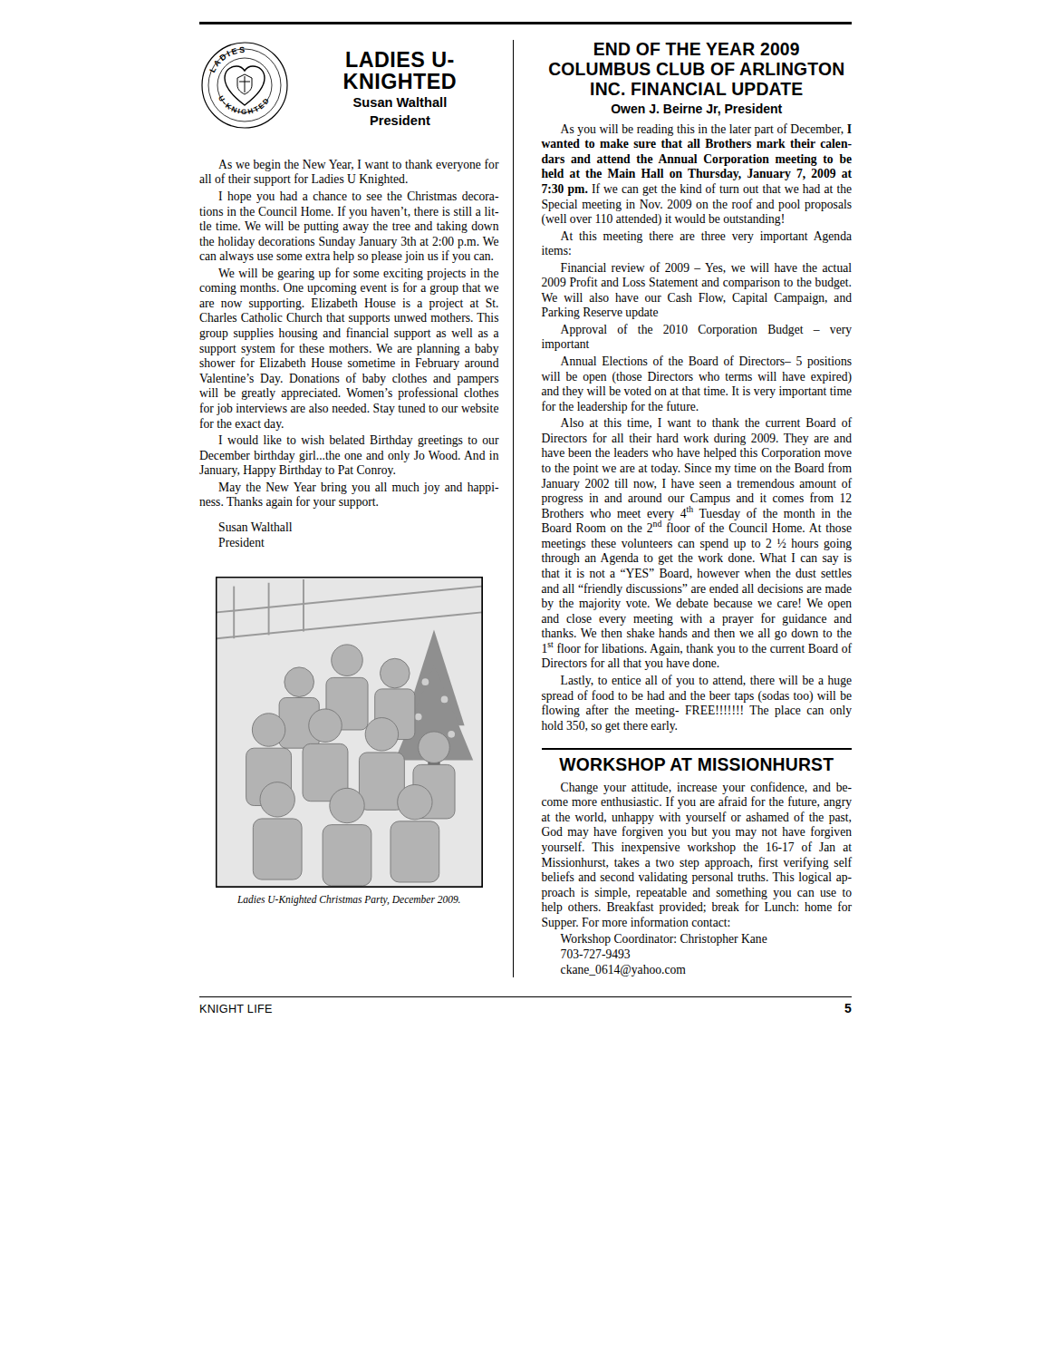LADIES U-KNIGHTED
LADIES U-KNIGHTED
Susan Walthall
President
As we begin the New Year, I want to thank everyone for all of their support for Ladies U Knighted.
I hope you had a chance to see the Christmas decorations in the Council Home. If you haven’t, there is still a little time. We will be putting away the tree and taking down the holiday decorations Sunday January 3th at 2:00 p.m. We can always use some extra help so please join us if you can.
We will be gearing up for some exciting projects in the coming months. One upcoming event is for a group that we are now supporting. Elizabeth House is a project at St. Charles Catholic Church that supports unwed mothers. This group supplies housing and financial support as well as a support system for these mothers. We are planning a baby shower for Elizabeth House sometime in February around Valentine’s Day. Donations of baby clothes and pampers will be greatly appreciated. Women’s professional clothes for job interviews are also needed. Stay tuned to our website for the exact day.
I would like to wish belated Birthday greetings to our December birthday girl...the one and only Jo Wood. And in January, Happy Birthday to Pat Conroy.
May the New Year bring you all much joy and happiness. Thanks again for your support.
Susan Walthall
President
Ladies U-Knighted Christmas Party, December 2009.
END OF THE YEAR 2009
COLUMBUS CLUB OF ARLINGTON
INC. FINANCIAL UPDATE
Owen J. Beirne Jr, President
As you will be reading this in the later part of December, I wanted to make sure that all Brothers mark their calendars and attend the Annual Corporation meeting to be held at the Main Hall on Thursday, January 7, 2009 at 7:30 pm. If we can get the kind of turn out that we had at the Special meeting in Nov. 2009 on the roof and pool proposals (well over 110 attended) it would be outstanding!
At this meeting there are three very important Agenda items:
Financial review of 2009 – Yes, we will have the actual 2009 Profit and Loss Statement and comparison to the budget. We will also have our Cash Flow, Capital Campaign, and Parking Reserve update
Approval of the 2010 Corporation Budget – very important
Annual Elections of the Board of Directors– 5 positions will be open (those Directors who terms will have expired) and they will be voted on at that time. It is very important time for the leadership for the future.
Also at this time, I want to thank the current Board of Directors for all their hard work during 2009. They are and have been the leaders who have helped this Corporation move to the point we are at today. Since my time on the Board from January 2002 till now, I have seen a tremendous amount of progress in and around our Campus and it comes from 12 Brothers who meet every 4th Tuesday of the month in the Board Room on the 2nd floor of the Council Home. At those meetings these volunteers can spend up to 2 ½ hours going through an Agenda to get the work done. What I can say is that it is not a “YES” Board, however when the dust settles and all “friendly discussions” are ended all decisions are made by the majority vote. We debate because we care! We open and close every meeting with a prayer for guidance and thanks. We then shake hands and then we all go down to the 1st floor for libations. Again, thank you to the current Board of Directors for all that you have done.
Lastly, to entice all of you to attend, there will be a huge spread of food to be had and the beer taps (sodas too) will be flowing after the meeting- FREE!!!!!!! The place can only hold 350, so get there early.
WORKSHOP AT MISSIONHURST
Change your attitude, increase your confidence, and become more enthusiastic. If you are afraid for the future, angry at the world, unhappy with yourself or ashamed of the past, God may have forgiven you but you may not have forgiven yourself. This inexpensive workshop the 16-17 of Jan at Missionhurst, takes a two step approach, first verifying self beliefs and second validating personal truths. This logical approach is simple, repeatable and something you can use to help others. Breakfast provided; break for Lunch: home for Supper. For more information contact:
Workshop Coordinator: Christopher Kane
703-727-9493
ckane_0614@yahoo.com
KNIGHT LIFE
5